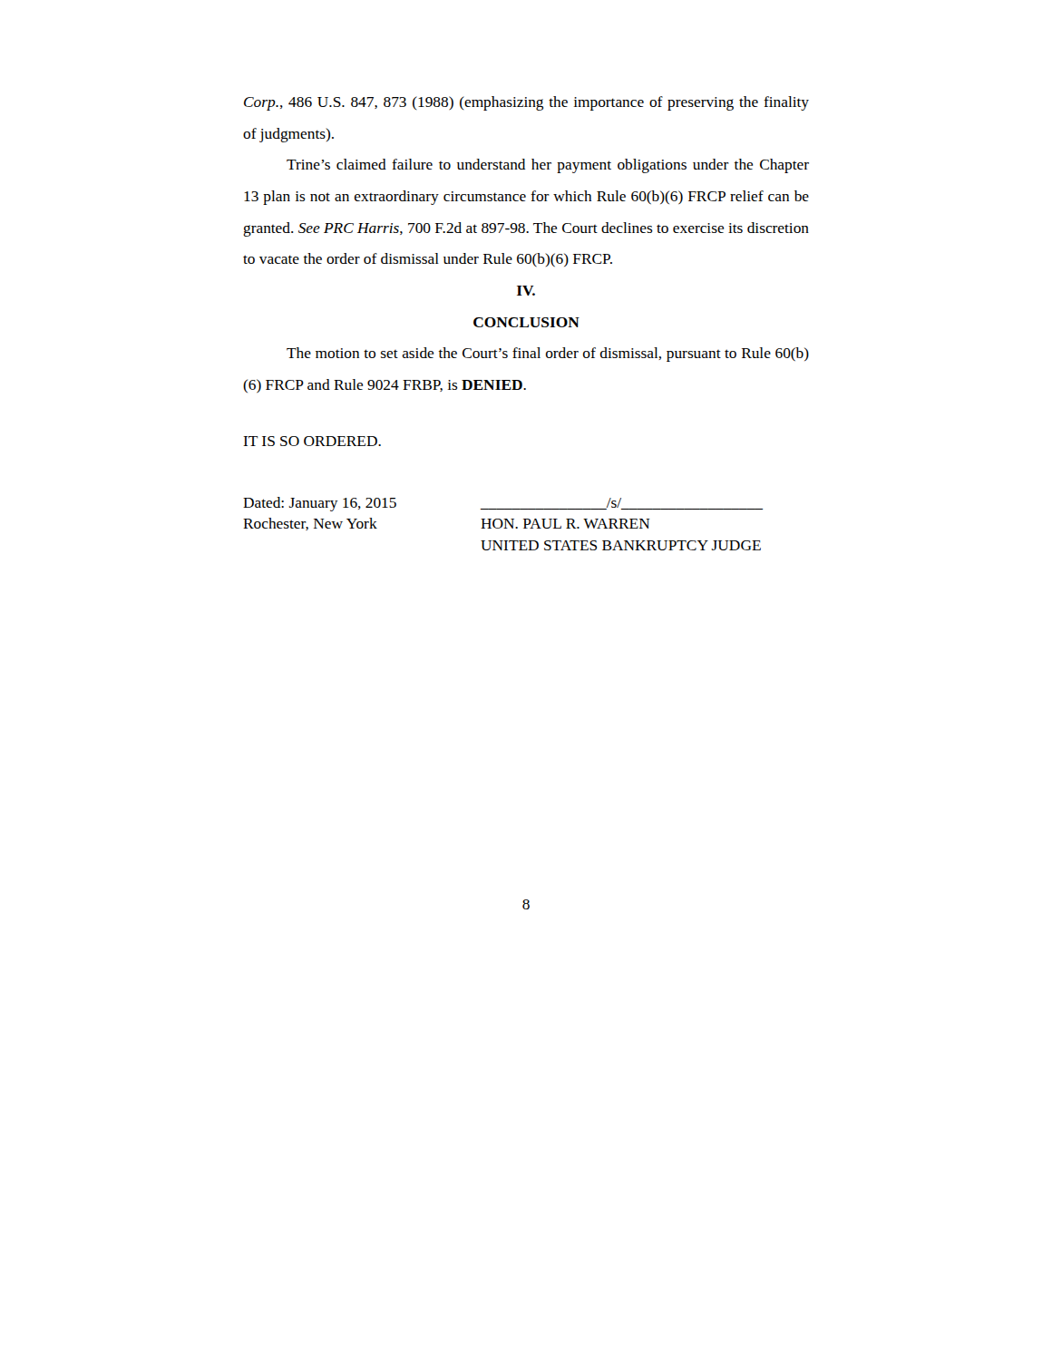Corp., 486 U.S. 847, 873 (1988) (emphasizing the importance of preserving the finality of judgments).
Trine’s claimed failure to understand her payment obligations under the Chapter 13 plan is not an extraordinary circumstance for which Rule 60(b)(6) FRCP relief can be granted. See PRC Harris, 700 F.2d at 897-98. The Court declines to exercise its discretion to vacate the order of dismissal under Rule 60(b)(6) FRCP.
IV.
CONCLUSION
The motion to set aside the Court’s final order of dismissal, pursuant to Rule 60(b)(6) FRCP and Rule 9024 FRBP, is DENIED.
IT IS SO ORDERED.
| Dated: January 16, 2015 | ________________/s/__________________ |
| Rochester, New York | HON. PAUL R. WARREN |
| | UNITED STATES BANKRUPTCY JUDGE |
8